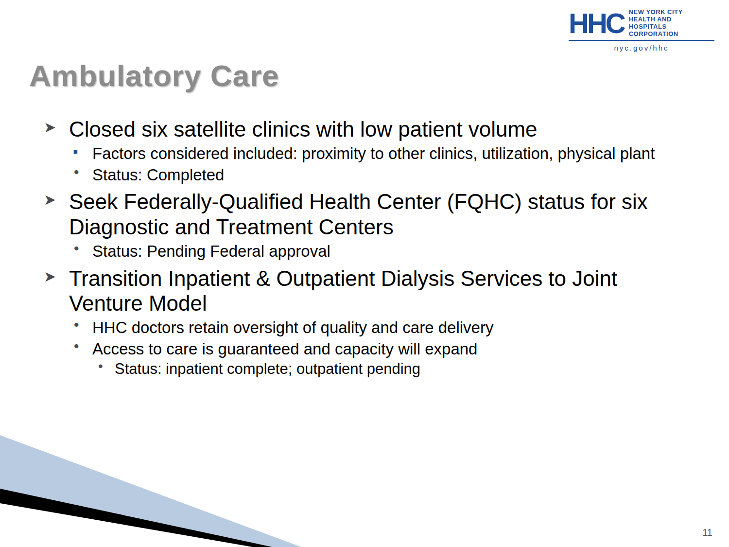HHC
NEW YORK CITY
HEALTH AND
HOSPITALS
CORPORATION
nyc.gov/hhc
Ambulatory Care
Closed six satellite clinics with low patient volume
Factors considered included: proximity to other clinics, utilization, physical plant
Status: Completed
Seek Federally-Qualified Health Center (FQHC) status for six Diagnostic and Treatment Centers
Status: Pending Federal approval
Transition Inpatient & Outpatient Dialysis Services to Joint Venture Model
HHC doctors retain oversight of quality and care delivery
Access to care is guaranteed and capacity will expand
Status: inpatient complete; outpatient pending
11